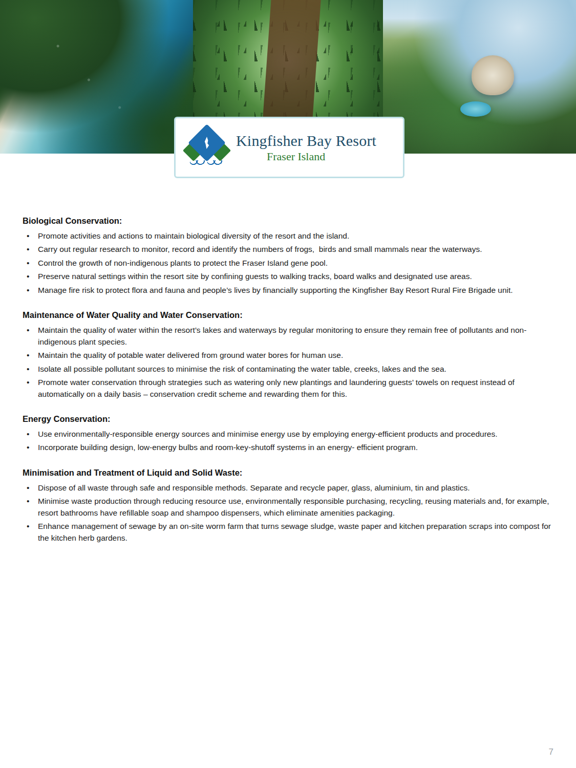Kingfisher Bay Resort Fraser Island
Biological Conservation:
Promote activities and actions to maintain biological diversity of the resort and the island.
Carry out regular research to monitor, record and identify the numbers of frogs, birds and small mammals near the waterways.
Control the growth of non-indigenous plants to protect the Fraser Island gene pool.
Preserve natural settings within the resort site by confining guests to walking tracks, board walks and designated use areas.
Manage fire risk to protect flora and fauna and people’s lives by financially supporting the Kingfisher Bay Resort Rural Fire Brigade unit.
Maintenance of Water Quality and Water Conservation:
Maintain the quality of water within the resort’s lakes and waterways by regular monitoring to ensure they remain free of pollutants and non-indigenous plant species.
Maintain the quality of potable water delivered from ground water bores for human use.
Isolate all possible pollutant sources to minimise the risk of contaminating the water table, creeks, lakes and the sea.
Promote water conservation through strategies such as watering only new plantings and laundering guests’ towels on request instead of automatically on a daily basis – conservation credit scheme and rewarding them for this.
Energy Conservation:
Use environmentally-responsible energy sources and minimise energy use by employing energy-efficient products and procedures.
Incorporate building design, low-energy bulbs and room-key-shutoff systems in an energy- efficient program.
Minimisation and Treatment of Liquid and Solid Waste:
Dispose of all waste through safe and responsible methods. Separate and recycle paper, glass, aluminium, tin and plastics.
Minimise waste production through reducing resource use, environmentally responsible purchasing, recycling, reusing materials and, for example, resort bathrooms have refillable soap and shampoo dispensers, which eliminate amenities packaging.
Enhance management of sewage by an on-site worm farm that turns sewage sludge, waste paper and kitchen preparation scraps into compost for the kitchen herb gardens.
7